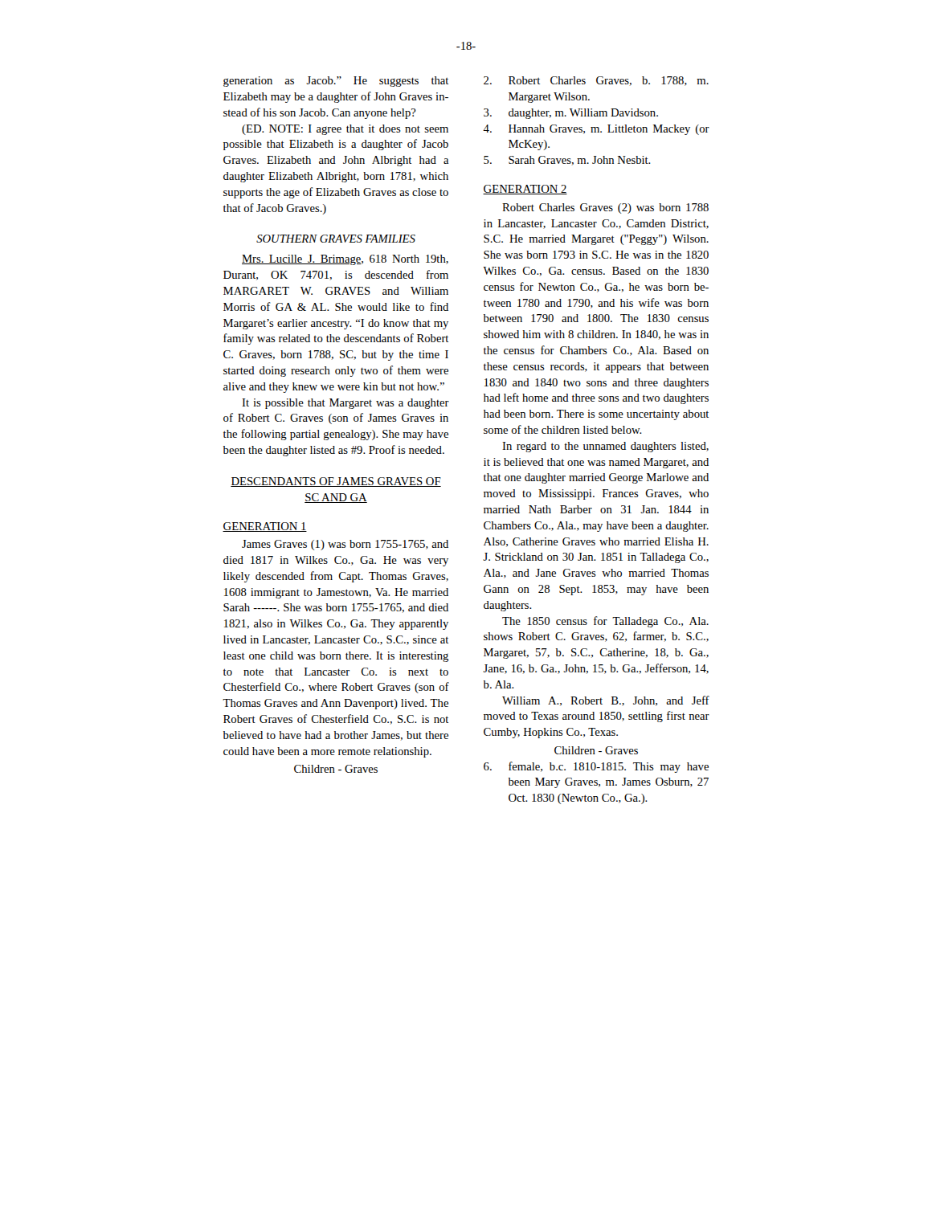-18-
generation as Jacob.” He suggests that Elizabeth may be a daughter of John Graves instead of his son Jacob. Can anyone help?
(ED. NOTE: I agree that it does not seem possible that Elizabeth is a daughter of Jacob Graves. Elizabeth and John Albright had a daughter Elizabeth Albright, born 1781, which supports the age of Elizabeth Graves as close to that of Jacob Graves.)
SOUTHERN GRAVES FAMILIES
Mrs. Lucille J. Brimage, 618 North 19th, Durant, OK 74701, is descended from MARGARET W. GRAVES and William Morris of GA & AL. She would like to find Margaret’s earlier ancestry. “I do know that my family was related to the descendants of Robert C. Graves, born 1788, SC, but by the time I started doing research only two of them were alive and they knew we were kin but not how.”
It is possible that Margaret was a daughter of Robert C. Graves (son of James Graves in the following partial genealogy). She may have been the daughter listed as #9. Proof is needed.
DESCENDANTS OF JAMES GRAVES OF
SC AND GA
GENERATION 1
James Graves (1) was born 1755-1765, and died 1817 in Wilkes Co., Ga. He was very likely descended from Capt. Thomas Graves, 1608 immigrant to Jamestown, Va. He married Sarah ------. She was born 1755-1765, and died 1821, also in Wilkes Co., Ga. They apparently lived in Lancaster, Lancaster Co., S.C., since at least one child was born there. It is interesting to note that Lancaster Co. is next to Chesterfield Co., where Robert Graves (son of Thomas Graves and Ann Davenport) lived. The Robert Graves of Chesterfield Co., S.C. is not believed to have had a brother James, but there could have been a more remote relationship.
Children - Graves
2. Robert Charles Graves, b. 1788, m. Margaret Wilson.
3. daughter, m. William Davidson.
4. Hannah Graves, m. Littleton Mackey (or McKey).
5. Sarah Graves, m. John Nesbit.
GENERATION 2
Robert Charles Graves (2) was born 1788 in Lancaster, Lancaster Co., Camden District, S.C. He married Margaret ("Peggy") Wilson. She was born 1793 in S.C. He was in the 1820 Wilkes Co., Ga. census. Based on the 1830 census for Newton Co., Ga., he was born between 1780 and 1790, and his wife was born between 1790 and 1800. The 1830 census showed him with 8 children. In 1840, he was in the census for Chambers Co., Ala. Based on these census records, it appears that between 1830 and 1840 two sons and three daughters had left home and three sons and two daughters had been born. There is some uncertainty about some of the children listed below.
In regard to the unnamed daughters listed, it is believed that one was named Margaret, and that one daughter married George Marlowe and moved to Mississippi. Frances Graves, who married Nath Barber on 31 Jan. 1844 in Chambers Co., Ala., may have been a daughter. Also, Catherine Graves who married Elisha H. J. Strickland on 30 Jan. 1851 in Talladega Co., Ala., and Jane Graves who married Thomas Gann on 28 Sept. 1853, may have been daughters.
The 1850 census for Talladega Co., Ala. shows Robert C. Graves, 62, farmer, b. S.C., Margaret, 57, b. S.C., Catherine, 18, b. Ga., Jane, 16, b. Ga., John, 15, b. Ga., Jefferson, 14, b. Ala.
William A., Robert B., John, and Jeff moved to Texas around 1850, settling first near Cumby, Hopkins Co., Texas.
Children - Graves
6. female, b.c. 1810-1815. This may have been Mary Graves, m. James Osburn, 27 Oct. 1830 (Newton Co., Ga.).